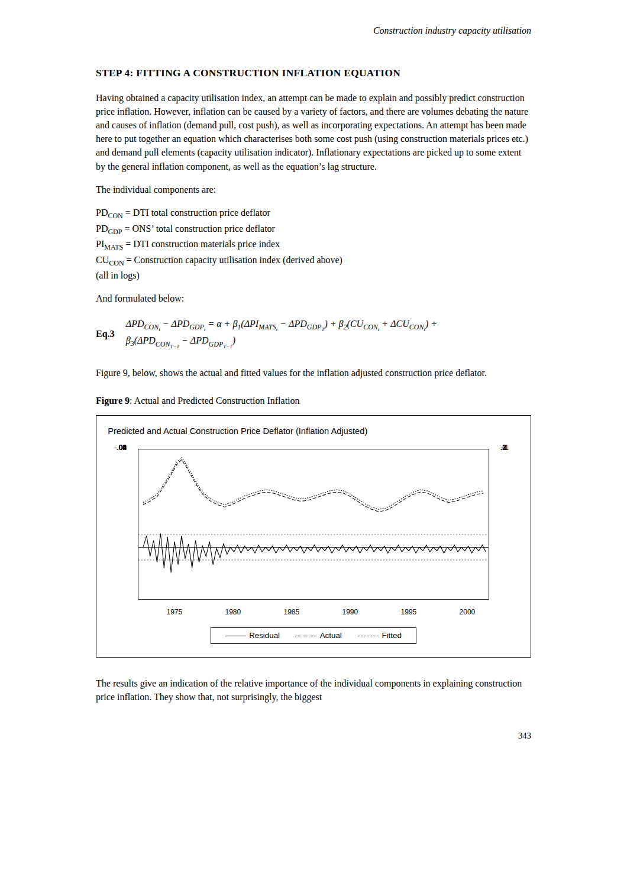Construction industry capacity utilisation
STEP 4: FITTING A CONSTRUCTION INFLATION EQUATION
Having obtained a capacity utilisation index, an attempt can be made to explain and possibly predict construction price inflation. However, inflation can be caused by a variety of factors, and there are volumes debating the nature and causes of inflation (demand pull, cost push), as well as incorporating expectations. An attempt has been made here to put together an equation which characterises both some cost push (using construction materials prices etc.) and demand pull elements (capacity utilisation indicator). Inflationary expectations are picked up to some extent by the general inflation component, as well as the equation’s lag structure.
The individual components are:
PDCON = DTI total construction price deflator
PDGDP = ONS’ total construction price deflator
PIMATS = DTI construction materials price index
CUCON = Construction capacity utilisation index (derived above)
(all in logs)
And formulated below:
Eq.3
ΔPDCONt − ΔPDGDPt = α + β1(ΔPIMATSt − ΔPDGDPT) + β2(CUCONt + ΔCUCONt) + β3(ΔPDCONT−1 − ΔPDGDPT−1)
Figure 9, below, shows the actual and fitted values for the inflation adjusted construction price deflator.
Figure 9: Actual and Predicted Construction Inflation
Predicted and Actual Construction Price Deflator (Inflation Adjusted)
.06 .04 .02 .00 -.02 -.04
.3 .2 .1 .0 -.1
1975 1980 1985 1990 1995 2000
Residual Actual Fitted
The results give an indication of the relative importance of the individual components in explaining construction price inflation. They show that, not surprisingly, the biggest
343